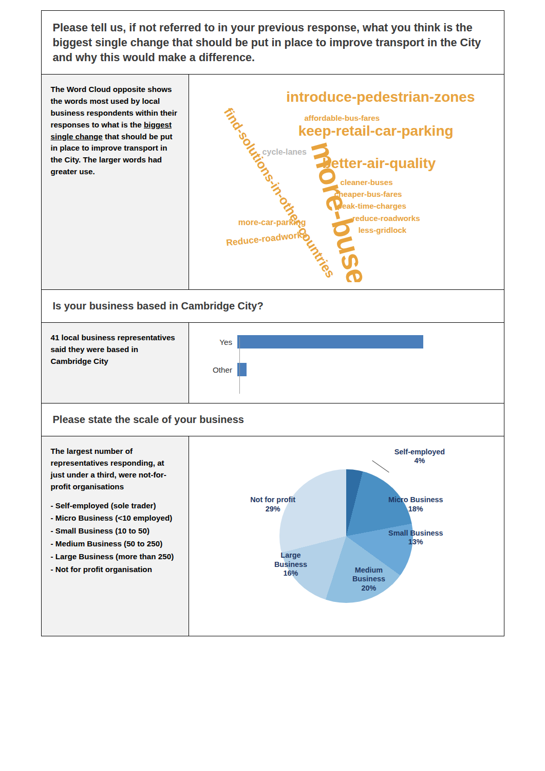Please tell us, if not referred to in your previous response, what you think is the biggest single change that should be put in place to improve transport in the City and why this would make a difference.
The Word Cloud opposite shows the words most used by local business respondents within their responses to what is the biggest single change that should be put in place to improve transport in the City. The larger words had greater use.
find-solutions-in-other-countries introduce-pedestrian-zones affordable-bus-fares keep-retail-car-parking cycle-lanes more-buses better-air-quality cleaner-buses cheaper-bus-fares peak-time-charges more-car-parking reduce-roadworks less-gridlock Reduce-roadworks
Is your business based in Cambridge City?
41 local business representatives said they were based in Cambridge City
Yes
Other
Please state the scale of your business
The largest number of representatives responding, at just under a third, were not-for-profit organisations
- Self-employed (sole trader)
- Micro Business (<10 employed)
- Small Business (10 to 50)
- Medium Business (50 to 250)
- Large Business (more than 250)
- Not for profit organisation
Self-employed
4%
Micro Business
18%
Small Business
13%
Medium
Business
20%
Large
Business
16%
Not for profit
29%